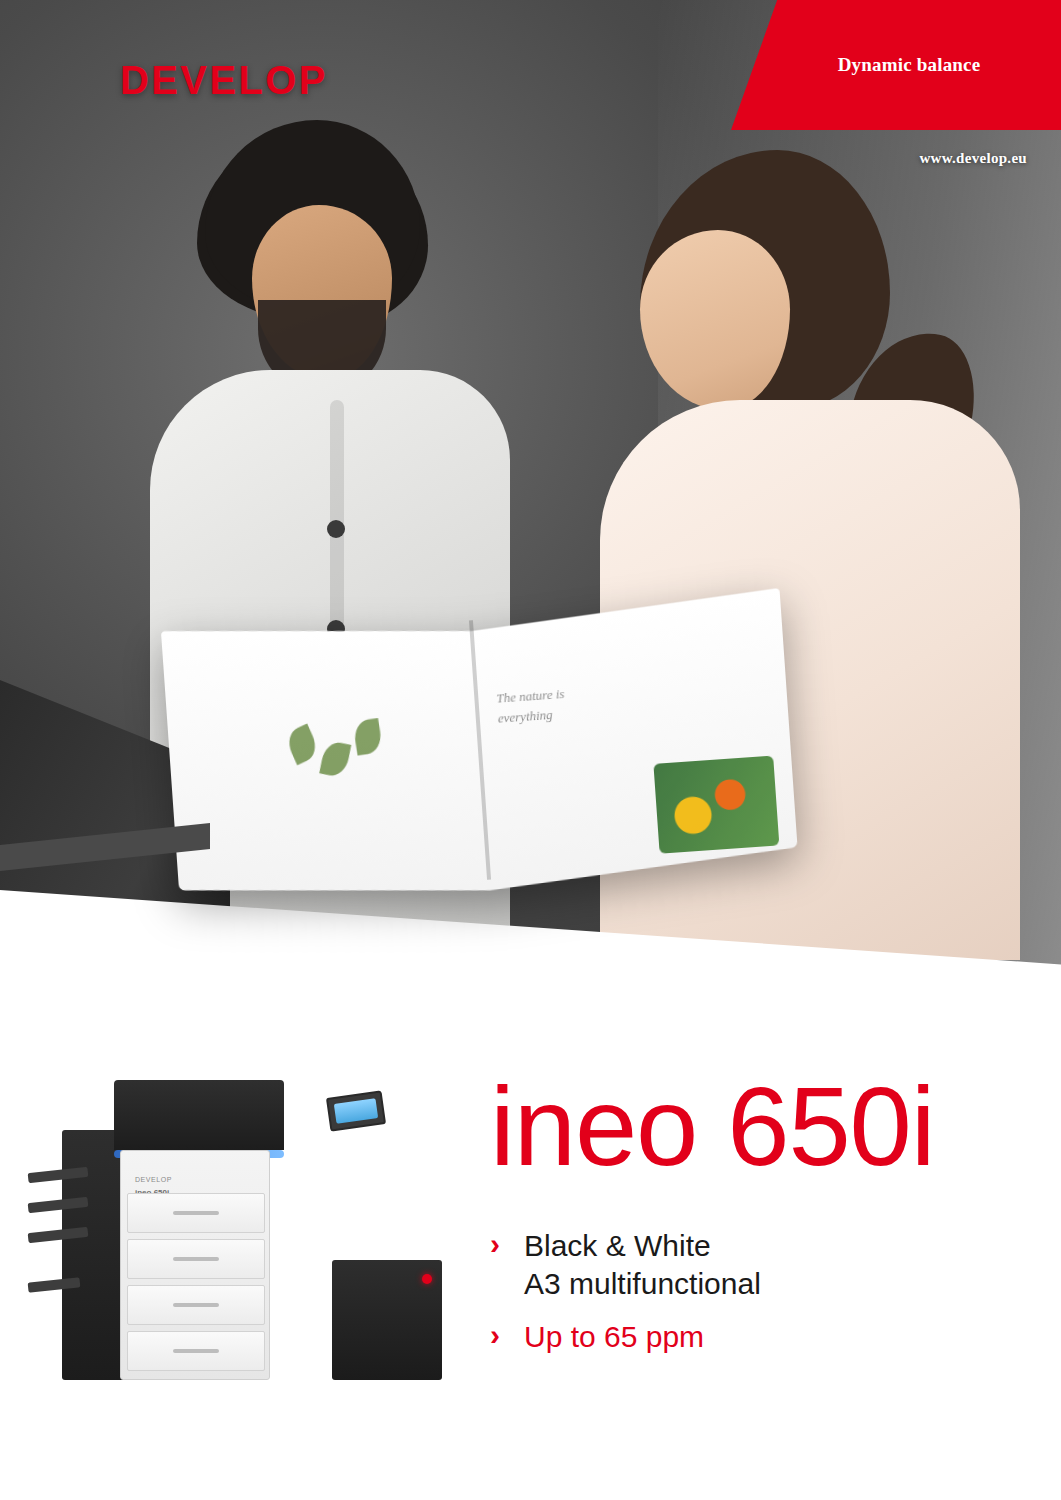The nature is
everything
DEVELOP
Dynamic balance
www.develop.eu
DEVELOP ineo 650i
ineo 650i
Black & White
A3 multifunctional
Up to 65 ppm